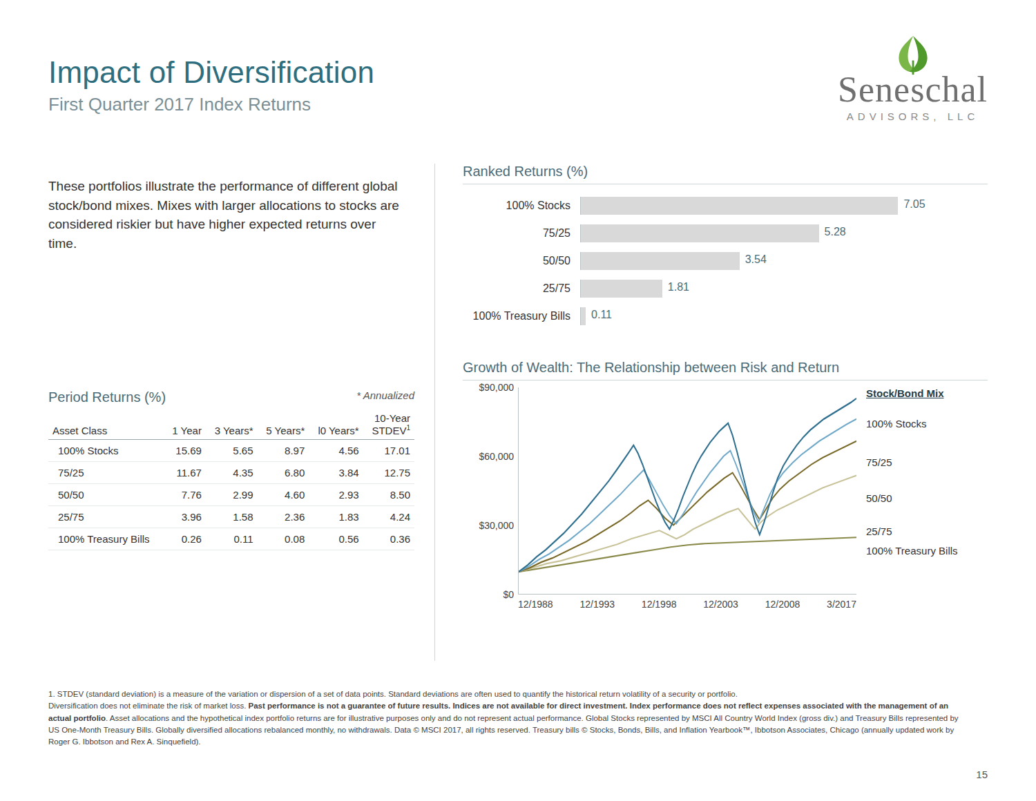Impact of Diversification
First Quarter 2017 Index Returns
Seneschal
ADVISORS, LLC
These portfolios illustrate the performance of different global stock/bond mixes. Mixes with larger allocations to stocks are considered riskier but have higher expected returns over time.
Period Returns (%) * Annualized
| Asset Class | 1 Year | 3 Years* | 5 Years* | l0 Years* | 10-Year STDEV 1 |
| --- | --- | --- | --- | --- | --- |
| 100% Stocks | 15.69 | 5.65 | 8.97 | 4.56 | 17.01 |
| 75/25 | 11.67 | 4.35 | 6.80 | 3.84 | 12.75 |
| 50/50 | 7.76 | 2.99 | 4.60 | 2.93 | 8.50 |
| 25/75 | 3.96 | 1.58 | 2.36 | 1.83 | 4.24 |
| 100% Treasury Bills | 0.26 | 0.11 | 0.08 | 0.56 | 0.36 |
Ranked Returns (%)
100% Stocks
7.05
75/25
5.28
50/50
3.54
25/75
1.81
100% Treasury Bills
0.11
Growth of Wealth: The Relationship between Risk and Return
$90,000 $60,000 $30,000 $0
Stock/Bond Mix
100% Stocks
75/25
50/50
25/75
100% Treasury Bills
12/1988 12/1993 12/1998 12/2003 12/2008 3/2017
1. STDEV (standard deviation) is a measure of the variation or dispersion of a set of data points. Standard deviations are often used to quantify the historical return volatility of a security or portfolio.
Diversification does not eliminate the risk of market loss. Past performance is not a guarantee of future results. Indices are not available for direct investment. Index performance does not reflect expenses associated with the management of an actual portfolio. Asset allocations and the hypothetical index portfolio returns are for illustrative purposes only and do not represent actual performance. Global Stocks represented by MSCI All Country World Index (gross div.) and Treasury Bills represented by US One-Month Treasury Bills. Globally diversified allocations rebalanced monthly, no withdrawals. Data © MSCI 2017, all rights reserved. Treasury bills © Stocks, Bonds, Bills, and Inflation Yearbook™, Ibbotson Associates, Chicago (annually updated work by Roger G. Ibbotson and Rex A. Sinquefield).
15